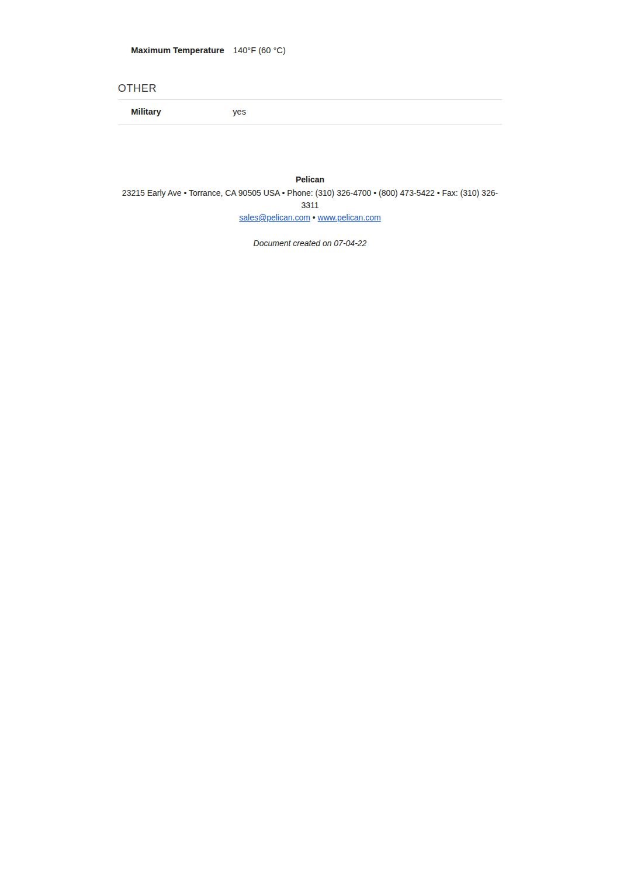Maximum Temperature
140°F (60 °C)
OTHER
Military
yes
Pelican
23215 Early Ave • Torrance, CA 90505 USA • Phone: (310) 326-4700 • (800) 473-5422 • Fax: (310) 326-3311
sales@pelican.com • www.pelican.com
Document created on 07-04-22